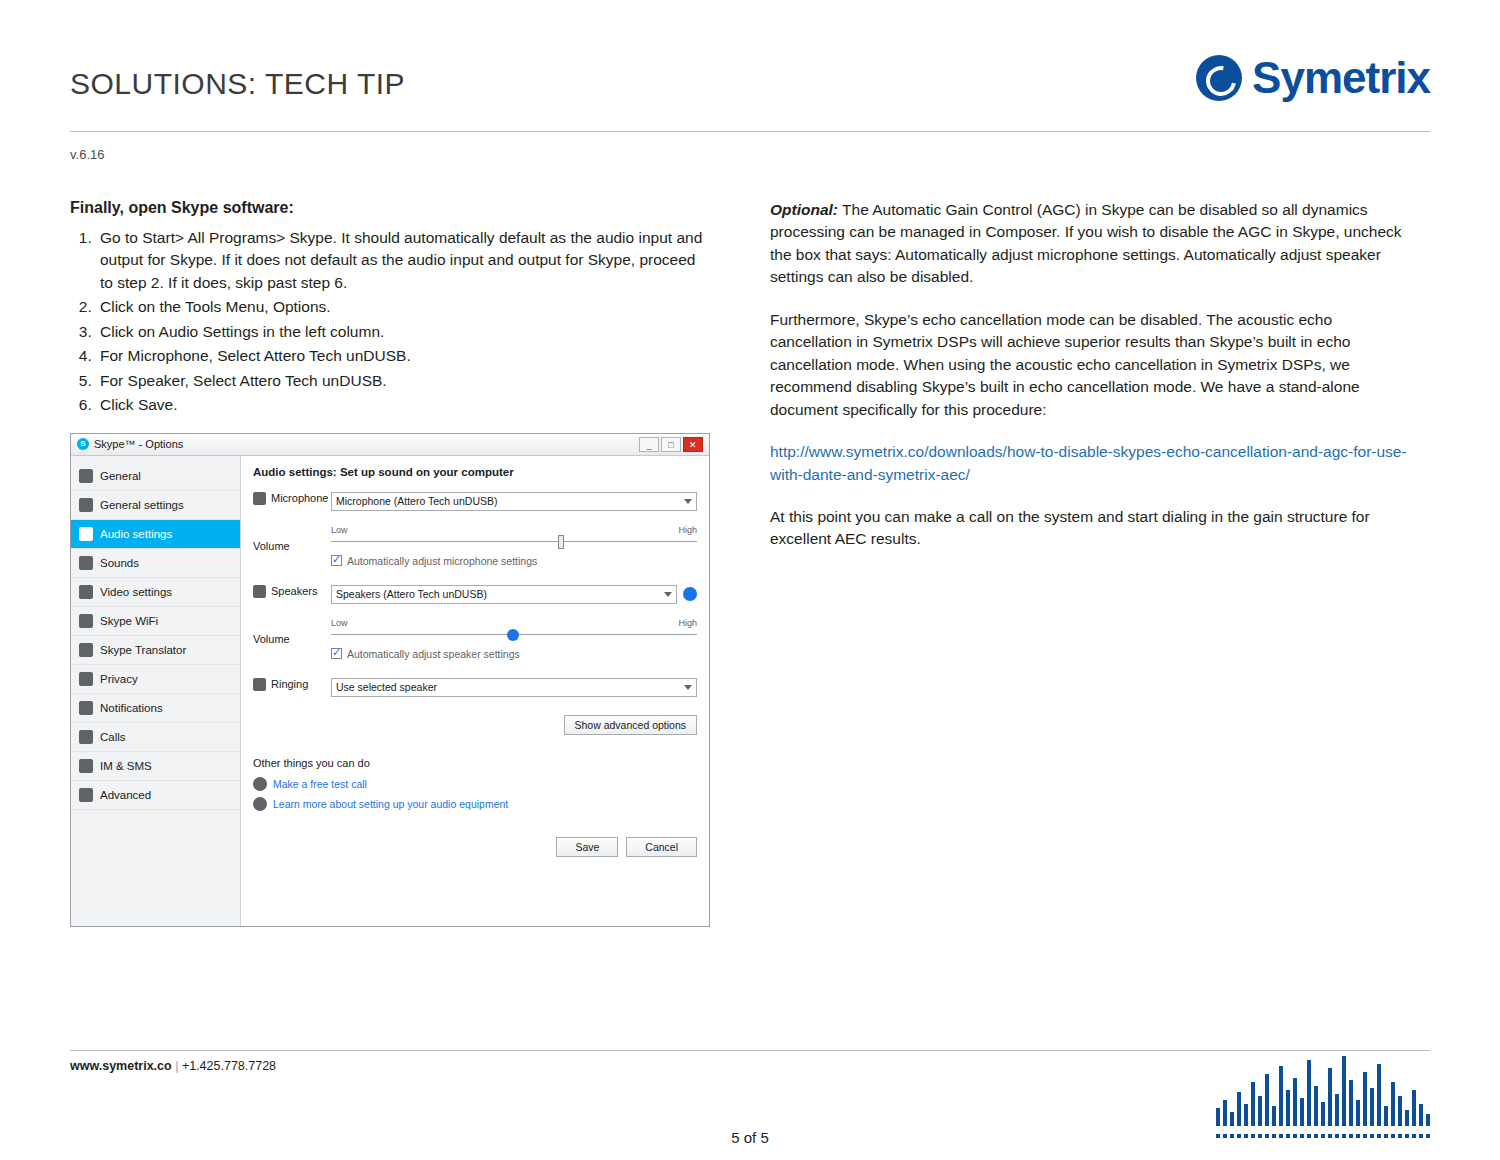Solutions: Tech Tip
Symetrix
v.6.16
Finally, open Skype software:
Go to Start> All Programs> Skype. It should automatically default as the audio input and output for Skype. If it does not default as the audio input and output for Skype, proceed to step 2. If it does, skip past step 6.
Click on the Tools Menu, Options.
Click on Audio Settings in the left column.
For Microphone, Select Attero Tech unDUSB.
For Speaker, Select Attero Tech unDUSB.
Click Save.
S
Skype™ - Options
_□✕
General
General settings
Audio settings
Sounds
Video settings
Skype WiFi
Skype Translator
Privacy
Notifications
Calls
IM & SMS
Advanced
Audio settings: Set up sound on your computer
Microphone
Microphone (Attero Tech unDUSB)
Volume
Low High
Automatically adjust microphone settings
Speakers
Speakers (Attero Tech unDUSB)
Volume
Low High
Automatically adjust speaker settings
Ringing
Use selected speaker
Show advanced options
Other things you can do
Make a free test call
Learn more about setting up your audio equipment
Save Cancel
Optional: The Automatic Gain Control (AGC) in Skype can be disabled so all dynamics processing can be managed in Composer. If you wish to disable the AGC in Skype, uncheck the box that says: Automatically adjust microphone settings. Automatically adjust speaker settings can also be disabled.
Furthermore, Skype’s echo cancellation mode can be disabled. The acoustic echo cancellation in Symetrix DSPs will achieve superior results than Skype’s built in echo cancellation mode. When using the acoustic echo cancellation in Symetrix DSPs, we recommend disabling Skype’s built in echo cancellation mode. We have a stand-alone document specifically for this procedure:
http://www.symetrix.co/downloads/how-to-disable-skypes-echo-cancellation-and-agc-for-use-with-dante-and-symetrix-aec/
At this point you can make a call on the system and start dialing in the gain structure for excellent AEC results.
www.symetrix.co | +1.425.778.7728
5 of 5